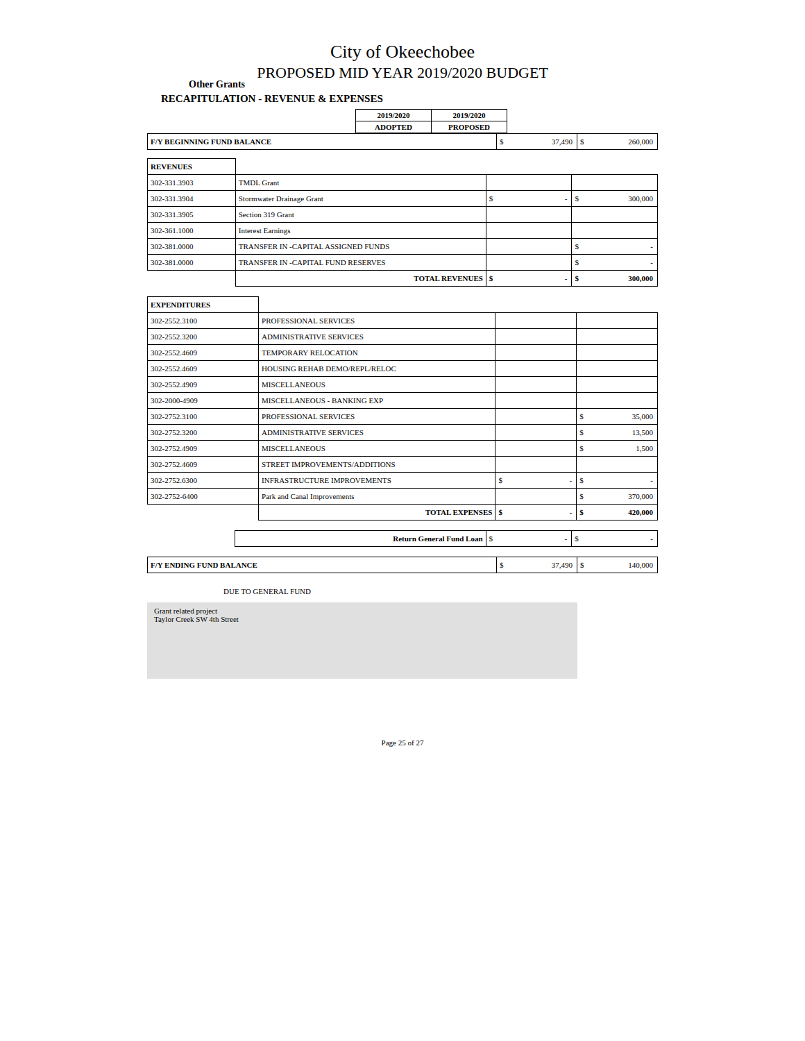City of Okeechobee
PROPOSED MID YEAR 2019/2020 BUDGET
Other Grants
RECAPITULATION - REVENUE & EXPENSES
| 2019/2020 | 2019/2020 |
| ADOPTED | PROPOSED |
| F/Y BEGINNING FUND BALANCE | $ 37,490 | $ 260,000 |
| REVENUES | | | |
| 302-331.3903 | TMDL Grant | | |
| 302-331.3904 | Stormwater Drainage Grant | $ - | $ 300,000 |
| 302-331.3905 | Section 319 Grant | | |
| 302-361.1000 | Interest Earnings | | |
| 302-381.0000 | TRANSFER IN -CAPITAL ASSIGNED FUNDS | | $ - |
| 302-381.0000 | TRANSFER IN -CAPITAL FUND RESERVES | | $ - |
| | TOTAL REVENUES | $ - | $ 300,000 |
| EXPENDITURES | | | |
| 302-2552.3100 | PROFESSIONAL SERVICES | | |
| 302-2552.3200 | ADMINISTRATIVE SERVICES | | |
| 302-2552.4609 | TEMPORARY RELOCATION | | |
| 302-2552.4609 | HOUSING REHAB DEMO/REPL/RELOC | | |
| 302-2552.4909 | MISCELLANEOUS | | |
| 302-2000-4909 | MISCELLANEOUS - BANKING EXP | | |
| 302-2752.3100 | PROFESSIONAL SERVICES | | $ 35,000 |
| 302-2752.3200 | ADMINISTRATIVE SERVICES | | $ 13,500 |
| 302-2752.4909 | MISCELLANEOUS | | $ 1,500 |
| 302-2752.4609 | STREET IMPROVEMENTS/ADDITIONS | | |
| 302-2752.6300 | INFRASTRUCTURE IMPROVEMENTS | $ - | $ - |
| 302-2752-6400 | Park and Canal Improvements | | $ 370,000 |
| | TOTAL EXPENSES | $ - | $ 420,000 |
| | Return General Fund Loan | $ - | $ - |
| F/Y ENDING FUND BALANCE | $ 37,490 | $ 140,000 |
DUE TO GENERAL FUND
Grant related project
Taylor Creek SW 4th Street
Page 25 of 27